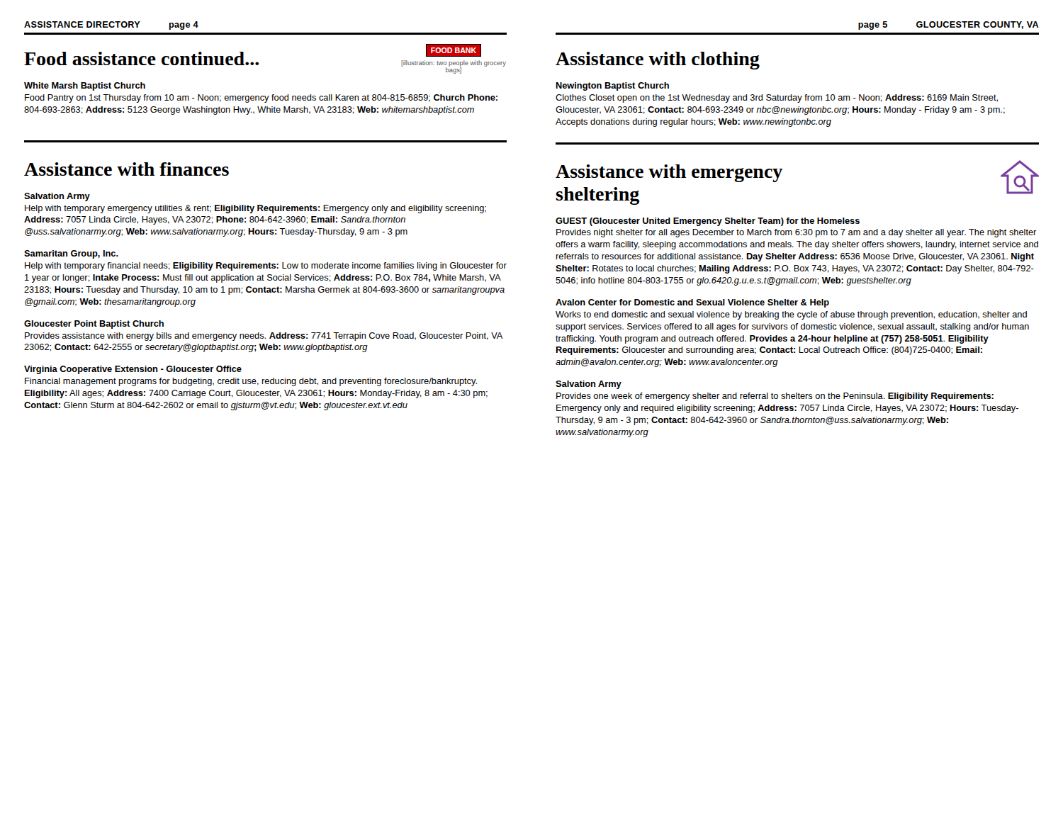ASSISTANCE DIRECTORY page 4
FOOD BANK
[illustration: two people with grocery bags]
Food assistance continued...
White Marsh Baptist Church
Food Pantry on 1st Thursday from 10 am - Noon; emergency food needs call Karen at 804-815-6859; Church Phone: 804-693-2863; Address: 5123 George Washington Hwy., White Marsh, VA 23183; Web: whitemarshbaptist.com
Assistance with finances
Salvation Army
Help with temporary emergency utilities & rent; Eligibility Requirements: Emergency only and eligibility screening; Address: 7057 Linda Circle, Hayes, VA 23072; Phone: 804-642-3960; Email: Sandra.thornton @uss.salvationarmy.org; Web: www.salvationarmy.org; Hours: Tuesday-Thursday, 9 am - 3 pm
Samaritan Group, Inc.
Help with temporary financial needs; Eligibility Requirements: Low to moderate income families living in Gloucester for 1 year or longer; Intake Process: Must fill out application at Social Services; Address: P.O. Box 784, White Marsh, VA 23183; Hours: Tuesday and Thursday, 10 am to 1 pm; Contact: Marsha Germek at 804-693-3600 or samaritangroupva @gmail.com; Web: thesamaritangroup.org
Gloucester Point Baptist Church
Provides assistance with energy bills and emergency needs. Address: 7741 Terrapin Cove Road, Gloucester Point, VA 23062; Contact: 642-2555 or secretary@gloptbaptist.org; Web: www.gloptbaptist.org
Virginia Cooperative Extension - Gloucester Office
Financial management programs for budgeting, credit use, reducing debt, and preventing foreclosure/bankruptcy. Eligibility: All ages; Address: 7400 Carriage Court, Gloucester, VA 23061; Hours: Monday-Friday, 8 am - 4:30 pm; Contact: Glenn Sturm at 804-642-2602 or email to gjsturm@vt.edu; Web: gloucester.ext.vt.edu
page 5 GLOUCESTER COUNTY, VA
Assistance with clothing
Newington Baptist Church
Clothes Closet open on the 1st Wednesday and 3rd Saturday from 10 am - Noon; Address: 6169 Main Street, Gloucester, VA 23061; Contact: 804-693-2349 or nbc@newingtonbc.org; Hours: Monday - Friday 9 am - 3 pm.; Accepts donations during regular hours; Web: www.newingtonbc.org
Assistance with emergency
sheltering
GUEST (Gloucester United Emergency Shelter Team) for the Homeless
Provides night shelter for all ages December to March from 6:30 pm to 7 am and a day shelter all year. The night shelter offers a warm facility, sleeping accommodations and meals. The day shelter offers showers, laundry, internet service and referrals to resources for additional assistance. Day Shelter Address: 6536 Moose Drive, Gloucester, VA 23061. Night Shelter: Rotates to local churches; Mailing Address: P.O. Box 743, Hayes, VA 23072; Contact: Day Shelter, 804-792-5046; info hotline 804-803-1755 or glo.6420.g.u.e.s.t@gmail.com; Web: guestshelter.org
Avalon Center for Domestic and Sexual Violence Shelter & Help
Works to end domestic and sexual violence by breaking the cycle of abuse through prevention, education, shelter and support services. Services offered to all ages for survivors of domestic violence, sexual assault, stalking and/or human trafficking. Youth program and outreach offered. Provides a 24-hour helpline at (757) 258-5051. Eligibility Requirements: Gloucester and surrounding area; Contact: Local Outreach Office: (804)725-0400; Email: admin@avalon.center.org; Web: www.avaloncenter.org
Salvation Army
Provides one week of emergency shelter and referral to shelters on the Peninsula. Eligibility Requirements: Emergency only and required eligibility screening; Address: 7057 Linda Circle, Hayes, VA 23072; Hours: Tuesday-Thursday, 9 am - 3 pm; Contact: 804-642-3960 or Sandra.thornton@uss.salvationarmy.org; Web: www.salvationarmy.org